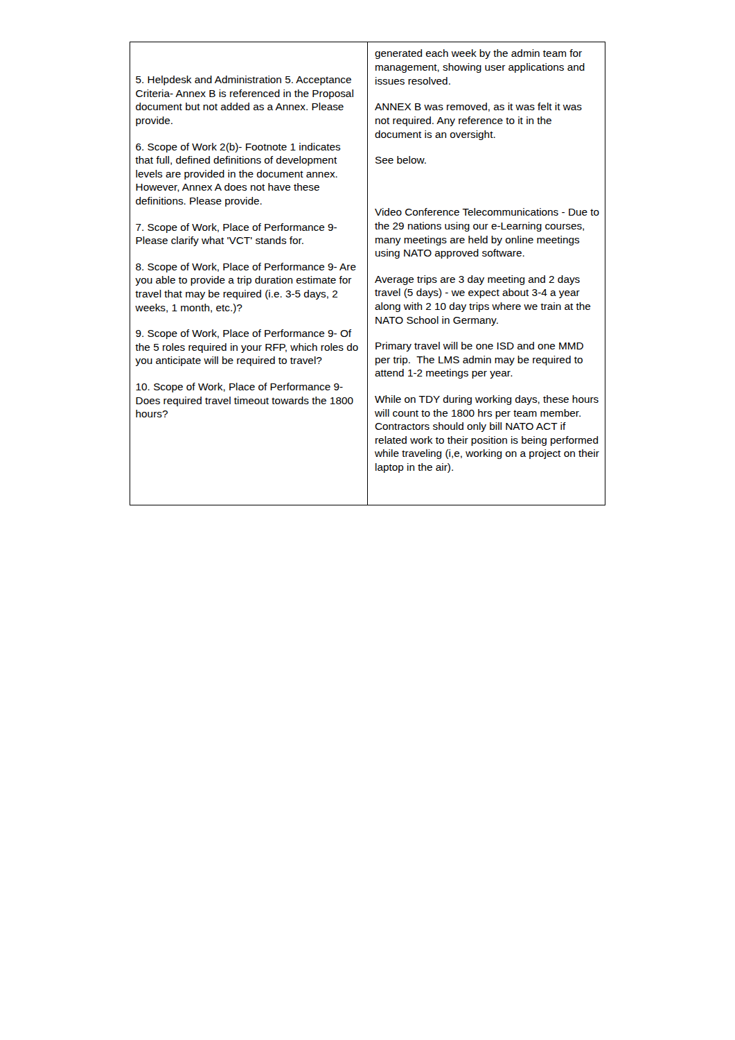| 5. Helpdesk and Administration 5. Acceptance Criteria- Annex B is referenced in the Proposal document but not added as a Annex. Please provide. 6. Scope of Work 2(b)- Footnote 1 indicates that full, defined definitions of development levels are provided in the document annex. However, Annex A does not have these definitions. Please provide. 7. Scope of Work, Place of Performance 9- Please clarify what 'VCT' stands for. 8. Scope of Work, Place of Performance 9- Are you able to provide a trip duration estimate for travel that may be required (i.e. 3-5 days, 2 weeks, 1 month, etc.)? 9. Scope of Work, Place of Performance 9- Of the 5 roles required in your RFP, which roles do you anticipate will be required to travel? 10. Scope of Work, Place of Performance 9- Does required travel timeout towards the 1800 hours? | generated each week by the admin team for management, showing user applications and issues resolved. ANNEX B was removed, as it was felt it was not required. Any reference to it in the document is an oversight. See below. Video Conference Telecommunications - Due to the 29 nations using our e-Learning courses, many meetings are held by online meetings using NATO approved software. Average trips are 3 day meeting and 2 days travel (5 days) - we expect about 3-4 a year along with 2 10 day trips where we train at the NATO School in Germany. Primary travel will be one ISD and one MMD per trip. The LMS admin may be required to attend 1-2 meetings per year. While on TDY during working days, these hours will count to the 1800 hrs per team member. Contractors should only bill NATO ACT if related work to their position is being performed while traveling (i,e, working on a project on their laptop in the air). |